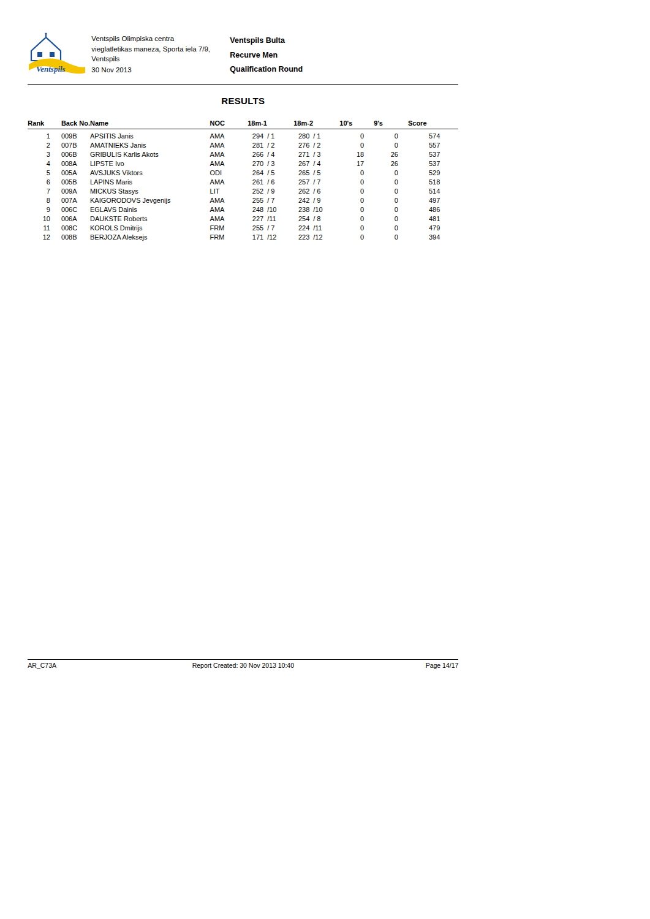Ventspils
Ventspils Olimpiska centra vieglatletikas maneza, Sporta iela 7/9, Ventspils
30 Nov 2013
Ventspils Bulta
Recurve Men
Qualification Round
RESULTS
| Rank | Back No. | Name | NOC | 18m-1 | 18m-2 | 10's | 9's | Score |
| --- | --- | --- | --- | --- | --- | --- | --- | --- |
| 1 | 009B | APSITIS Janis | AMA | 294 / 1 | 280 / 1 | 0 | 0 | 574 |
| 2 | 007B | AMATNIEKS Janis | AMA | 281 / 2 | 276 / 2 | 0 | 0 | 557 |
| 3 | 006B | GRIBULIS Karlis Akots | AMA | 266 / 4 | 271 / 3 | 18 | 26 | 537 |
| 4 | 008A | LIPSTE Ivo | AMA | 270 / 3 | 267 / 4 | 17 | 26 | 537 |
| 5 | 005A | AVSJUKS Viktors | ODI | 264 / 5 | 265 / 5 | 0 | 0 | 529 |
| 6 | 005B | LAPINS Maris | AMA | 261 / 6 | 257 / 7 | 0 | 0 | 518 |
| 7 | 009A | MICKUS Stasys | LIT | 252 / 9 | 262 / 6 | 0 | 0 | 514 |
| 8 | 007A | KAIGORODOVS Jevgenijs | AMA | 255 / 7 | 242 / 9 | 0 | 0 | 497 |
| 9 | 006C | EGLAVS Dainis | AMA | 248 /10 | 238 /10 | 0 | 0 | 486 |
| 10 | 006A | DAUKSTE Roberts | AMA | 227 /11 | 254 / 8 | 0 | 0 | 481 |
| 11 | 008C | KOROLS Dmitrijs | FRM | 255 / 7 | 224 /11 | 0 | 0 | 479 |
| 12 | 008B | BERJOZA Aleksejs | FRM | 171 /12 | 223 /12 | 0 | 0 | 394 |
AR_C73A
Report Created: 30 Nov 2013 10:40
Page 14/17